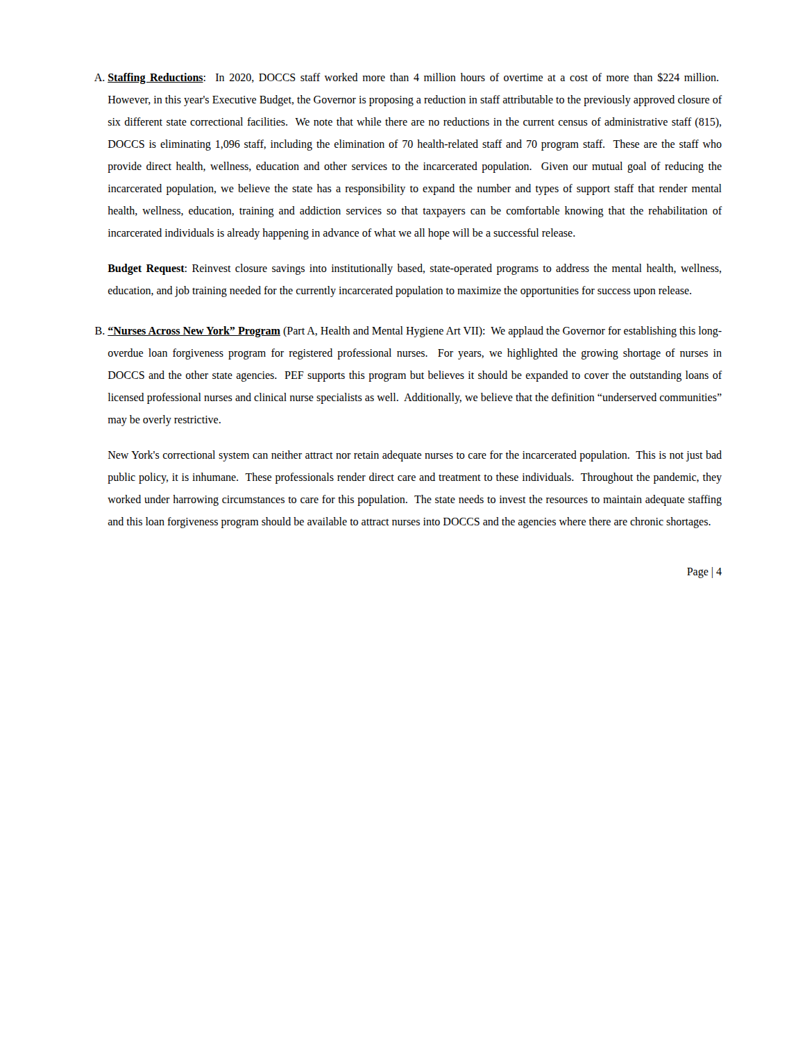Staffing Reductions: In 2020, DOCCS staff worked more than 4 million hours of overtime at a cost of more than $224 million. However, in this year's Executive Budget, the Governor is proposing a reduction in staff attributable to the previously approved closure of six different state correctional facilities. We note that while there are no reductions in the current census of administrative staff (815), DOCCS is eliminating 1,096 staff, including the elimination of 70 health-related staff and 70 program staff. These are the staff who provide direct health, wellness, education and other services to the incarcerated population. Given our mutual goal of reducing the incarcerated population, we believe the state has a responsibility to expand the number and types of support staff that render mental health, wellness, education, training and addiction services so that taxpayers can be comfortable knowing that the rehabilitation of incarcerated individuals is already happening in advance of what we all hope will be a successful release.
Budget Request: Reinvest closure savings into institutionally based, state-operated programs to address the mental health, wellness, education, and job training needed for the currently incarcerated population to maximize the opportunities for success upon release.
“Nurses Across New York” Program (Part A, Health and Mental Hygiene Art VII): We applaud the Governor for establishing this long-overdue loan forgiveness program for registered professional nurses. For years, we highlighted the growing shortage of nurses in DOCCS and the other state agencies. PEF supports this program but believes it should be expanded to cover the outstanding loans of licensed professional nurses and clinical nurse specialists as well. Additionally, we believe that the definition “underserved communities” may be overly restrictive.
New York's correctional system can neither attract nor retain adequate nurses to care for the incarcerated population. This is not just bad public policy, it is inhumane. These professionals render direct care and treatment to these individuals. Throughout the pandemic, they worked under harrowing circumstances to care for this population. The state needs to invest the resources to maintain adequate staffing and this loan forgiveness program should be available to attract nurses into DOCCS and the agencies where there are chronic shortages.
Page | 4